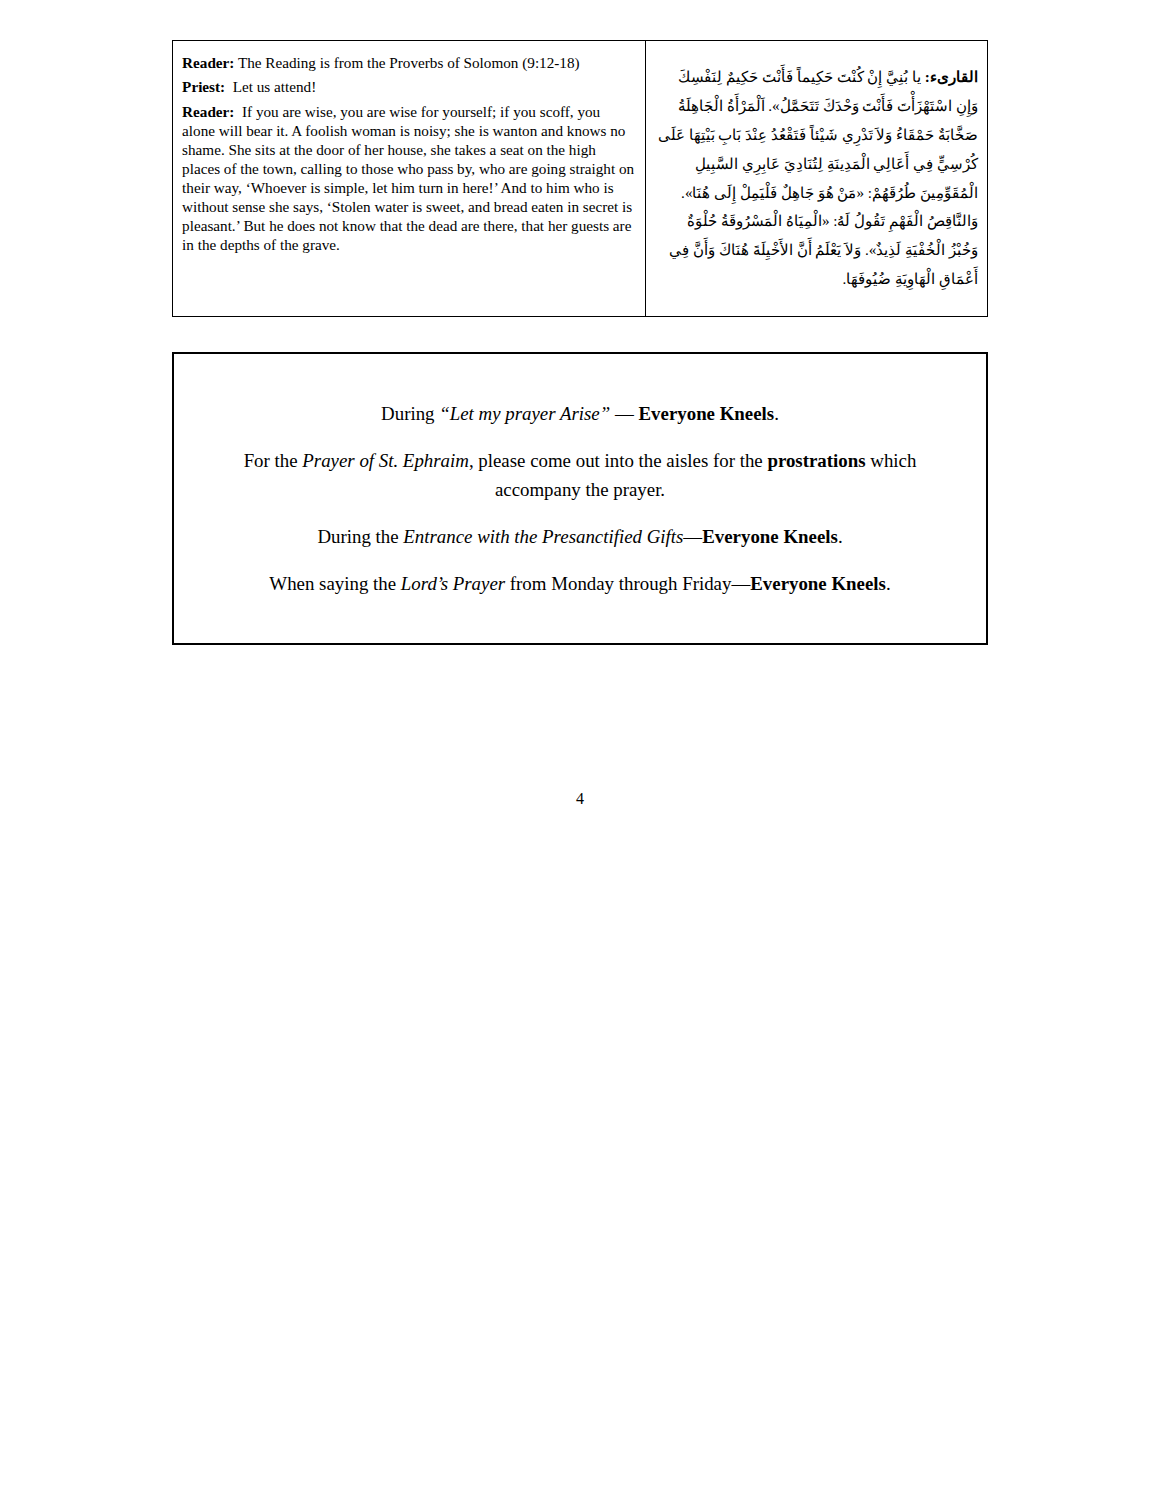| Reader: The Reading is from the Proverbs of Solomon (9:12-18) Priest: Let us attend! Reader: If you are wise, you are wise for yourself; if you scoff, you alone will bear it. A foolish woman is noisy; she is wanton and knows no shame. She sits at the door of her house, she takes a seat on the high places of the town, calling to those who pass by, who are going straight on their way, ‘Whoever is simple, let him turn in here!’ And to him who is without sense she says, ‘Stolen water is sweet, and bread eaten in secret is pleasant.’ But he does not know that the dead are there, that her guests are in the depths of the grave. | القارىء: يا بُنِيَّ إِنْ كُنْتَ حَكِيماً فَأَنْتَ حَكِيمٌ لِنَفْسِكَ وَإِنِ اسْتَهْزَأْتَ فَأَنْتَ وَحْدَكَ تَتَحَمَّلُ». اَلْمَرْأَةُ الْجَاهِلَةُ صَخَّابَةٌ حَمْقَاءُ وَلاَ تَدْرِي شَيْئاً فَتَقْعُدُ عِنْدَ بَابِ بَيْتِهَا عَلَى كُرْسِيٍّ فِي أَعَالِي الْمَدِينَةِ لِتُنَادِيَ عَابِرِي السَّبِيلِ الْمُقَوِّمِينَ طُرُقَهُمْ: «مَنْ هُوَ جَاهِلٌ فَلْيَمِلْ إِلَى هُنَا». وَالنَّاقِصُ الْفَهْمِ تَقُولُ لَهُ: «الْمِيَاهُ الْمَسْرُوقَةُ حُلْوَةٌ وَخُبْزُ الْخُفْيَةِ لَذِيذٌ». وَلاَ يَعْلَمُ أَنَّ الأَخْيِلَةَ هُنَاكَ وَأَنَّ فِي أَعْمَاقِ الْهَاوِيَةِ ضُيُوفَهَا. |
During “Let my prayer Arise” — Everyone Kneels.
For the Prayer of St. Ephraim, please come out into the aisles for the prostrations which accompany the prayer.
During the Entrance with the Presanctified Gifts—Everyone Kneels.
When saying the Lord’s Prayer from Monday through Friday—Everyone Kneels.
4